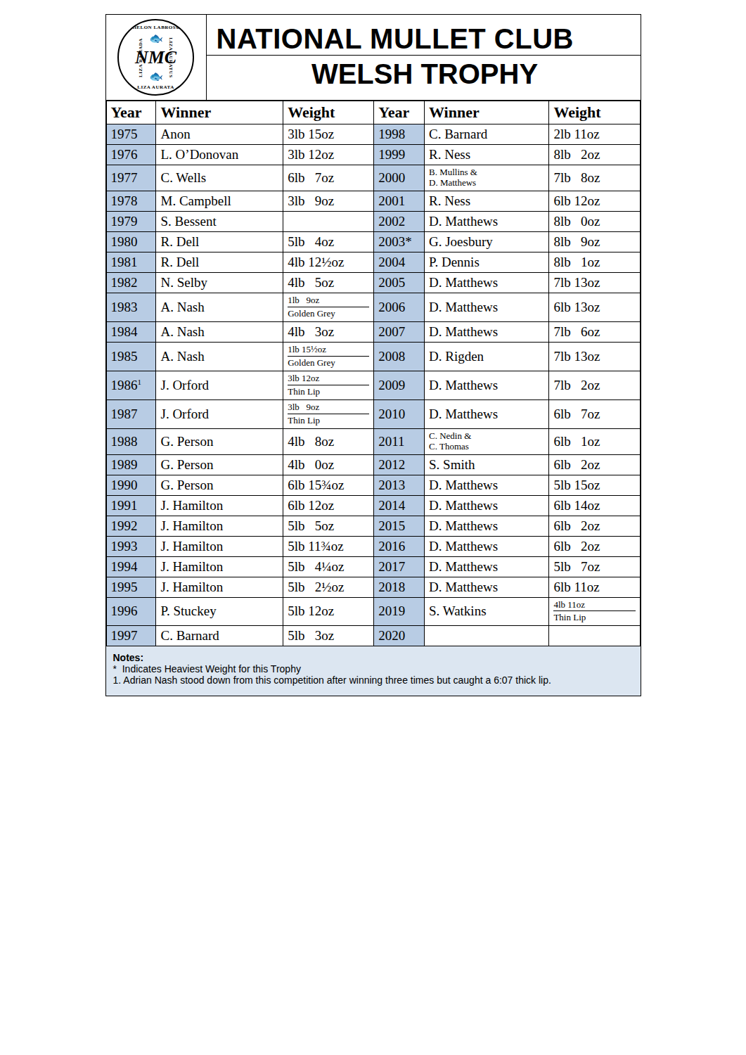CHELON LABROSUS LIZA RAMADA LIZA AURATUS LIZA AURATA 🐟 NMC 🐟
NATIONAL MULLET CLUB
WELSH TROPHY
| Year | Winner | Weight | Year | Winner | Weight |
| --- | --- | --- | --- | --- | --- |
| 1975 | Anon | 3lb 15oz | 1998 | C. Barnard | 2lb 11oz |
| 1976 | L. O’Donovan | 3lb 12oz | 1999 | R. Ness | 8lb 2oz |
| 1977 | C. Wells | 6lb 7oz | 2000 | B. Mullins & D. Matthews | 7lb 8oz |
| 1978 | M. Campbell | 3lb 9oz | 2001 | R. Ness | 6lb 12oz |
| 1979 | S. Bessent | | 2002 | D. Matthews | 8lb 0oz |
| 1980 | R. Dell | 5lb 4oz | 2003* | G. Joesbury | 8lb 9oz |
| 1981 | R. Dell | 4lb 12½oz | 2004 | P. Dennis | 8lb 1oz |
| 1982 | N. Selby | 4lb 5oz | 2005 | D. Matthews | 7lb 13oz |
| 1983 | A. Nash | 1lb 9oz Golden Grey | 2006 | D. Matthews | 6lb 13oz |
| 1984 | A. Nash | 4lb 3oz | 2007 | D. Matthews | 7lb 6oz |
| 1985 | A. Nash | 1lb 15½oz Golden Grey | 2008 | D. Rigden | 7lb 13oz |
| 1986 1 | J. Orford | 3lb 12oz Thin Lip | 2009 | D. Matthews | 7lb 2oz |
| 1987 | J. Orford | 3lb 9oz Thin Lip | 2010 | D. Matthews | 6lb 7oz |
| 1988 | G. Person | 4lb 8oz | 2011 | C. Nedin & C. Thomas | 6lb 1oz |
| 1989 | G. Person | 4lb 0oz | 2012 | S. Smith | 6lb 2oz |
| 1990 | G. Person | 6lb 15¾oz | 2013 | D. Matthews | 5lb 15oz |
| 1991 | J. Hamilton | 6lb 12oz | 2014 | D. Matthews | 6lb 14oz |
| 1992 | J. Hamilton | 5lb 5oz | 2015 | D. Matthews | 6lb 2oz |
| 1993 | J. Hamilton | 5lb 11¾oz | 2016 | D. Matthews | 6lb 2oz |
| 1994 | J. Hamilton | 5lb 4¼oz | 2017 | D. Matthews | 5lb 7oz |
| 1995 | J. Hamilton | 5lb 2½oz | 2018 | D. Matthews | 6lb 11oz |
| 1996 | P. Stuckey | 5lb 12oz | 2019 | S. Watkins | 4lb 11oz Thin Lip |
| 1997 | C. Barnard | 5lb 3oz | 2020 | | |
Notes:
* Indicates Heaviest Weight for this Trophy
1. Adrian Nash stood down from this competition after winning three times but caught a 6:07 thick lip.